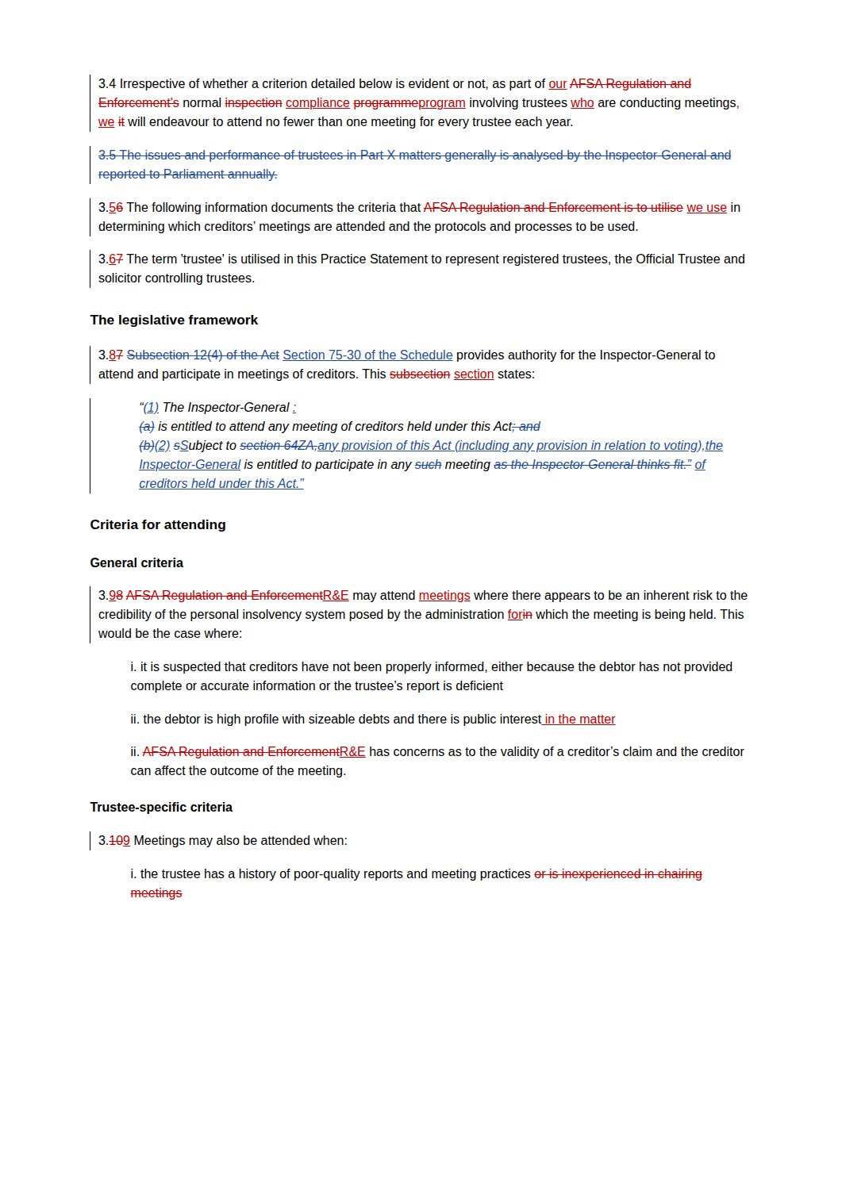3.4 Irrespective of whether a criterion detailed below is evident or not, as part of our AFSA Regulation and Enforcement's normal inspection compliance programme program involving trustees who are conducting meetings, we it will endeavour to attend no fewer than one meeting for every trustee each year.
3.5 The issues and performance of trustees in Part X matters generally is analysed by the Inspector-General and reported to Parliament annually.
3.56 The following information documents the criteria that AFSA Regulation and Enforcement is to utilise we use in determining which creditors’ meetings are attended and the protocols and processes to be used.
3.67 The term 'trustee' is utilised in this Practice Statement to represent registered trustees, the Official Trustee and solicitor controlling trustees.
The legislative framework
3.87 Subsection 12(4) of the Act Section 75-30 of the Schedule provides authority for the Inspector-General to attend and participate in meetings of creditors. This subsection section states:
“(1) The Inspector-General :
(a) is entitled to attend any meeting of creditors held under this Act; and
(b)(2) sSubject to section 64ZA, any provision of this Act (including any provision in relation to voting), the Inspector-General is entitled to participate in any such meeting as the Inspector-General thinks fit.” of creditors held under this Act.”
Criteria for attending
General criteria
3.98 AFSA Regulation and Enforcement R&E may attend meetings where there appears to be an inherent risk to the credibility of the personal insolvency system posed by the administration for in which the meeting is being held. This would be the case where:
i. it is suspected that creditors have not been properly informed, either because the debtor has not provided complete or accurate information or the trustee’s report is deficient
ii. the debtor is high profile with sizeable debts and there is public interest in the matter
ii. AFSA Regulation and Enforcement R&E has concerns as to the validity of a creditor’s claim and the creditor can affect the outcome of the meeting.
Trustee-specific criteria
3.109 Meetings may also be attended when:
i. the trustee has a history of poor-quality reports and meeting practices or is inexperienced in chairing meetings